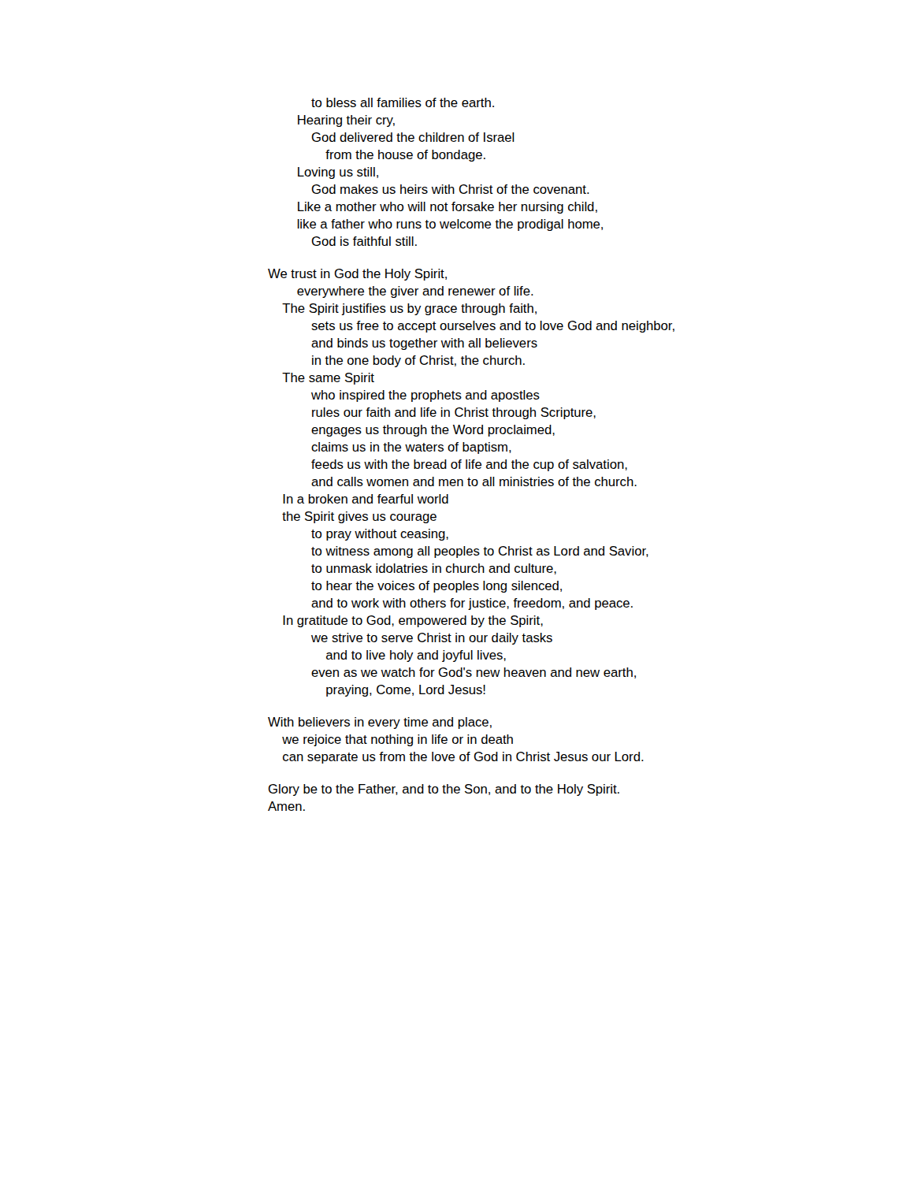to bless all families of the earth.
Hearing their cry,
God delivered the children of Israel
from the house of bondage.
Loving us still,
God makes us heirs with Christ of the covenant.
Like a mother who will not forsake her nursing child,
like a father who runs to welcome the prodigal home,
God is faithful still.
We trust in God the Holy Spirit,
everywhere the giver and renewer of life.
The Spirit justifies us by grace through faith,
sets us free to accept ourselves and to love God and neighbor,
and binds us together with all believers
in the one body of Christ, the church.
The same Spirit
who inspired the prophets and apostles
rules our faith and life in Christ through Scripture,
engages us through the Word proclaimed,
claims us in the waters of baptism,
feeds us with the bread of life and the cup of salvation,
and calls women and men to all ministries of the church.
In a broken and fearful world
the Spirit gives us courage
to pray without ceasing,
to witness among all peoples to Christ as Lord and Savior,
to unmask idolatries in church and culture,
to hear the voices of peoples long silenced,
and to work with others for justice, freedom, and peace.
In gratitude to God, empowered by the Spirit,
we strive to serve Christ in our daily tasks
and to live holy and joyful lives,
even as we watch for God's new heaven and new earth,
praying, Come, Lord Jesus!
With believers in every time and place,
we rejoice that nothing in life or in death
can separate us from the love of God in Christ Jesus our Lord.
Glory be to the Father, and to the Son, and to the Holy Spirit.
Amen.